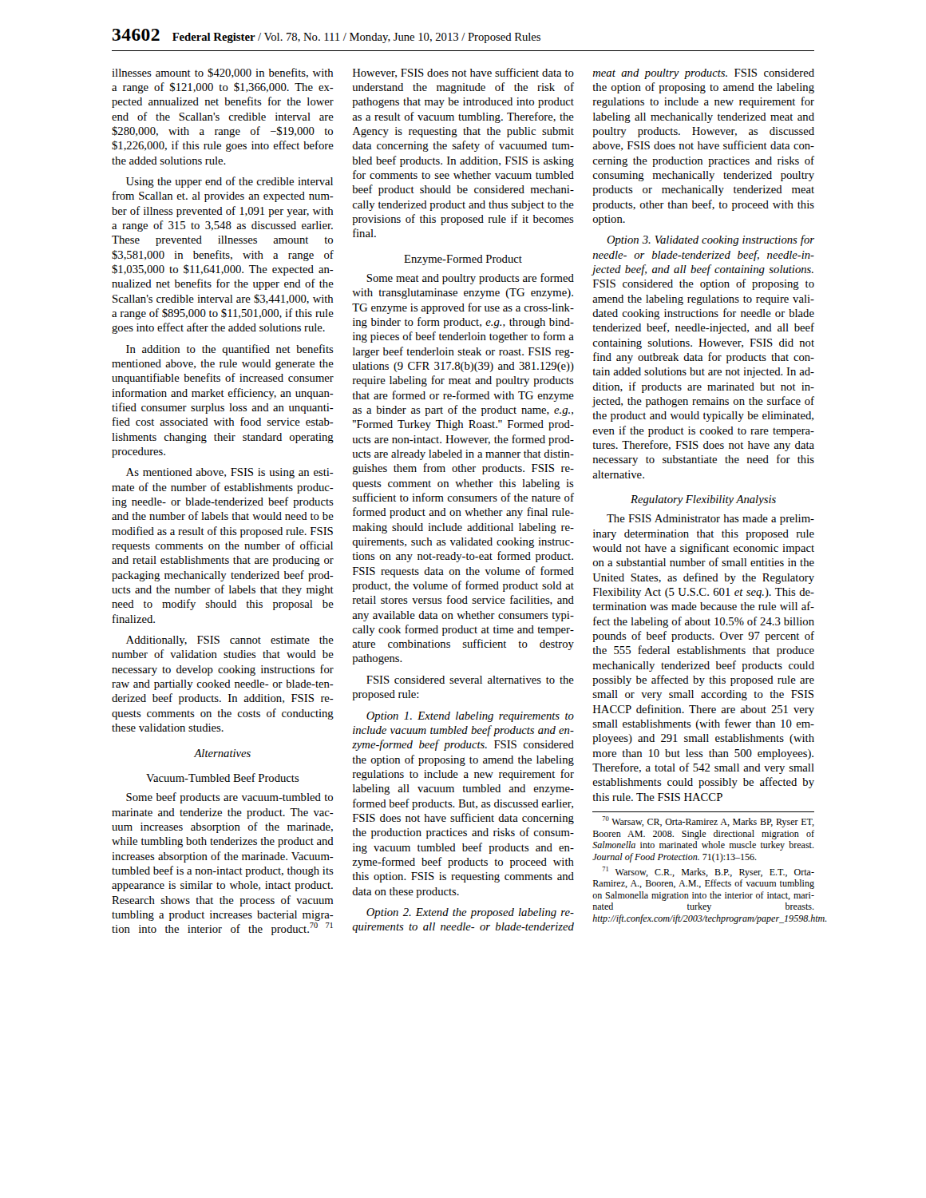34602
Federal Register / Vol. 78, No. 111 / Monday, June 10, 2013 / Proposed Rules
illnesses amount to $420,000 in benefits, with a range of $121,000 to $1,366,000. The expected annualized net benefits for the lower end of the Scallan's credible interval are $280,000, with a range of −$19,000 to $1,226,000, if this rule goes into effect before the added solutions rule.
Using the upper end of the credible interval from Scallan et. al provides an expected number of illness prevented of 1,091 per year, with a range of 315 to 3,548 as discussed earlier. These prevented illnesses amount to $3,581,000 in benefits, with a range of $1,035,000 to $11,641,000. The expected annualized net benefits for the upper end of the Scallan's credible interval are $3,441,000, with a range of $895,000 to $11,501,000, if this rule goes into effect after the added solutions rule.
In addition to the quantified net benefits mentioned above, the rule would generate the unquantifiable benefits of increased consumer information and market efficiency, an unquantified consumer surplus loss and an unquantified cost associated with food service establishments changing their standard operating procedures.
As mentioned above, FSIS is using an estimate of the number of establishments producing needle- or blade-tenderized beef products and the number of labels that would need to be modified as a result of this proposed rule. FSIS requests comments on the number of official and retail establishments that are producing or packaging mechanically tenderized beef products and the number of labels that they might need to modify should this proposal be finalized.
Additionally, FSIS cannot estimate the number of validation studies that would be necessary to develop cooking instructions for raw and partially cooked needle- or blade-tenderized beef products. In addition, FSIS requests comments on the costs of conducting these validation studies.
Alternatives
Vacuum-Tumbled Beef Products
Some beef products are vacuum-tumbled to marinate and tenderize the product. The vacuum increases absorption of the marinade, while tumbling both tenderizes the product and increases absorption of the marinade. Vacuum-tumbled beef is a non-intact product, though its appearance is similar to whole, intact product. Research shows that the process of vacuum tumbling a product increases bacterial migration into the interior of the product.70 71 However, FSIS does not have sufficient data to understand the magnitude of the risk of pathogens that may be introduced into product as a result of vacuum tumbling. Therefore, the Agency is requesting that the public submit data concerning the safety of vacuumed tumbled beef products. In addition, FSIS is asking for comments to see whether vacuum tumbled beef product should be considered mechanically tenderized product and thus subject to the provisions of this proposed rule if it becomes final.
Enzyme-Formed Product
Some meat and poultry products are formed with transglutaminase enzyme (TG enzyme). TG enzyme is approved for use as a cross-linking binder to form product, e.g., through binding pieces of beef tenderloin together to form a larger beef tenderloin steak or roast. FSIS regulations (9 CFR 317.8(b)(39) and 381.129(e)) require labeling for meat and poultry products that are formed or re-formed with TG enzyme as a binder as part of the product name, e.g., ''Formed Turkey Thigh Roast.'' Formed products are non-intact. However, the formed products are already labeled in a manner that distinguishes them from other products. FSIS requests comment on whether this labeling is sufficient to inform consumers of the nature of formed product and on whether any final rulemaking should include additional labeling requirements, such as validated cooking instructions on any not-ready-to-eat formed product. FSIS requests data on the volume of formed product, the volume of formed product sold at retail stores versus food service facilities, and any available data on whether consumers typically cook formed product at time and temperature combinations sufficient to destroy pathogens.
FSIS considered several alternatives to the proposed rule:
Option 1. Extend labeling requirements to include vacuum tumbled beef products and enzyme-formed beef products. FSIS considered the option of proposing to amend the labeling regulations to include a new requirement for labeling all vacuum tumbled and enzyme-formed beef products. But, as discussed earlier, FSIS does not have sufficient data concerning the production practices and risks of consuming vacuum tumbled beef products and enzyme-formed beef products to proceed with this option. FSIS is requesting comments and data on these products.
Option 2. Extend the proposed labeling requirements to all needle- or blade-tenderized meat and poultry products. FSIS considered the option of proposing to amend the labeling regulations to include a new requirement for labeling all mechanically tenderized meat and poultry products. However, as discussed above, FSIS does not have sufficient data concerning the production practices and risks of consuming mechanically tenderized poultry products or mechanically tenderized meat products, other than beef, to proceed with this option.
Option 3. Validated cooking instructions for needle- or blade-tenderized beef, needle-injected beef, and all beef containing solutions. FSIS considered the option of proposing to amend the labeling regulations to require validated cooking instructions for needle or blade tenderized beef, needle-injected, and all beef containing solutions. However, FSIS did not find any outbreak data for products that contain added solutions but are not injected. In addition, if products are marinated but not injected, the pathogen remains on the surface of the product and would typically be eliminated, even if the product is cooked to rare temperatures. Therefore, FSIS does not have any data necessary to substantiate the need for this alternative.
Regulatory Flexibility Analysis
The FSIS Administrator has made a preliminary determination that this proposed rule would not have a significant economic impact on a substantial number of small entities in the United States, as defined by the Regulatory Flexibility Act (5 U.S.C. 601 et seq.). This determination was made because the rule will affect the labeling of about 10.5% of 24.3 billion pounds of beef products. Over 97 percent of the 555 federal establishments that produce mechanically tenderized beef products could possibly be affected by this proposed rule are small or very small according to the FSIS HACCP definition. There are about 251 very small establishments (with fewer than 10 employees) and 291 small establishments (with more than 10 but less than 500 employees). Therefore, a total of 542 small and very small establishments could possibly be affected by this rule. The FSIS HACCP
70 Warsaw, CR, Orta-Ramirez A, Marks BP, Ryser ET, Booren AM. 2008. Single directional migration of Salmonella into marinated whole muscle turkey breast. Journal of Food Protection. 71(1):13–156.
71 Warsow, C.R., Marks, B.P., Ryser, E.T., Orta-Ramirez, A., Booren, A.M., Effects of vacuum tumbling on Salmonella migration into the interior of intact, marinated turkey breasts. http://ift.confex.com/ift/2003/techprogram/paper_19598.htm.